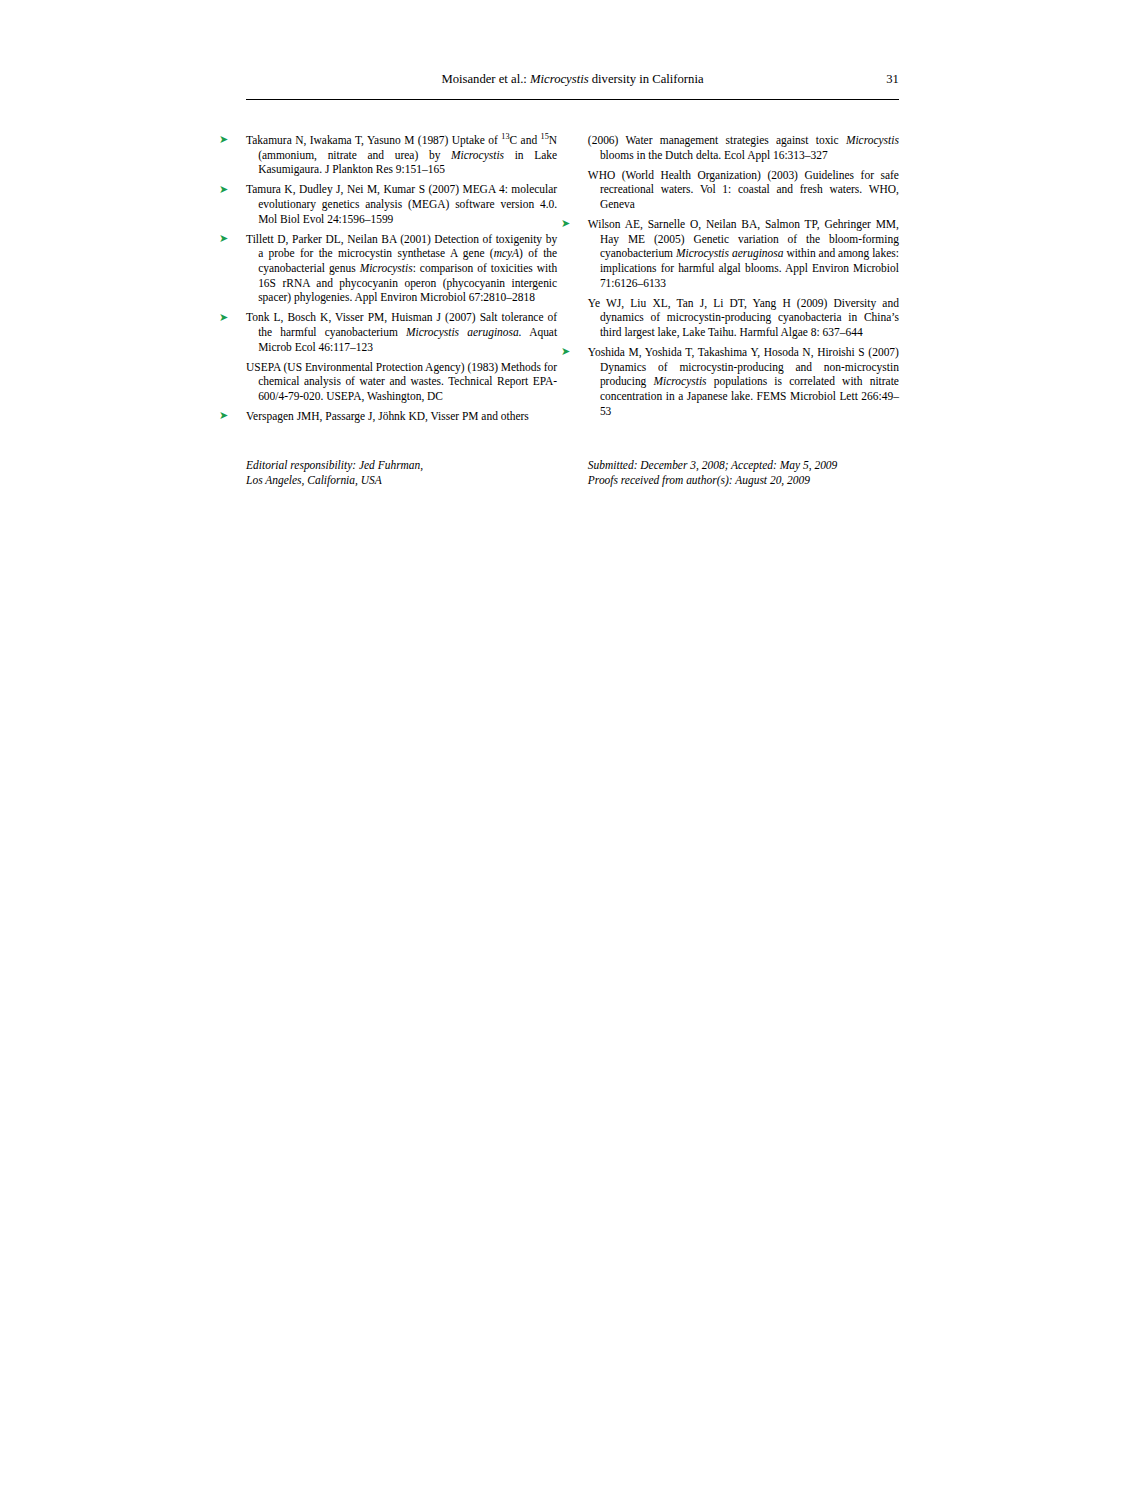Moisander et al.: Microcystis diversity in California 31
Takamura N, Iwakama T, Yasuno M (1987) Uptake of 13C and 15N (ammonium, nitrate and urea) by Microcystis in Lake Kasumigaura. J Plankton Res 9:151–165
Tamura K, Dudley J, Nei M, Kumar S (2007) MEGA 4: molecular evolutionary genetics analysis (MEGA) software version 4.0. Mol Biol Evol 24:1596–1599
Tillett D, Parker DL, Neilan BA (2001) Detection of toxigenity by a probe for the microcystin synthetase A gene (mcyA) of the cyanobacterial genus Microcystis: comparison of toxicities with 16S rRNA and phycocyanin operon (phycocyanin intergenic spacer) phylogenies. Appl Environ Microbiol 67:2810–2818
Tonk L, Bosch K, Visser PM, Huisman J (2007) Salt tolerance of the harmful cyanobacterium Microcystis aeruginosa. Aquat Microb Ecol 46:117–123
USEPA (US Environmental Protection Agency) (1983) Methods for chemical analysis of water and wastes. Technical Report EPA-600/4-79-020. USEPA, Washington, DC
Verspagen JMH, Passarge J, Jöhnk KD, Visser PM and others
(2006) Water management strategies against toxic Microcystis blooms in the Dutch delta. Ecol Appl 16:313–327
WHO (World Health Organization) (2003) Guidelines for safe recreational waters. Vol 1: coastal and fresh waters. WHO, Geneva
Wilson AE, Sarnelle O, Neilan BA, Salmon TP, Gehringer MM, Hay ME (2005) Genetic variation of the bloom-forming cyanobacterium Microcystis aeruginosa within and among lakes: implications for harmful algal blooms. Appl Environ Microbiol 71:6126–6133
Ye WJ, Liu XL, Tan J, Li DT, Yang H (2009) Diversity and dynamics of microcystin-producing cyanobacteria in China’s third largest lake, Lake Taihu. Harmful Algae 8: 637–644
Yoshida M, Yoshida T, Takashima Y, Hosoda N, Hiroishi S (2007) Dynamics of microcystin-producing and non-microcystin producing Microcystis populations is correlated with nitrate concentration in a Japanese lake. FEMS Microbiol Lett 266:49–53
Editorial responsibility: Jed Fuhrman,
Los Angeles, California, USA
Submitted: December 3, 2008; Accepted: May 5, 2009
Proofs received from author(s): August 20, 2009